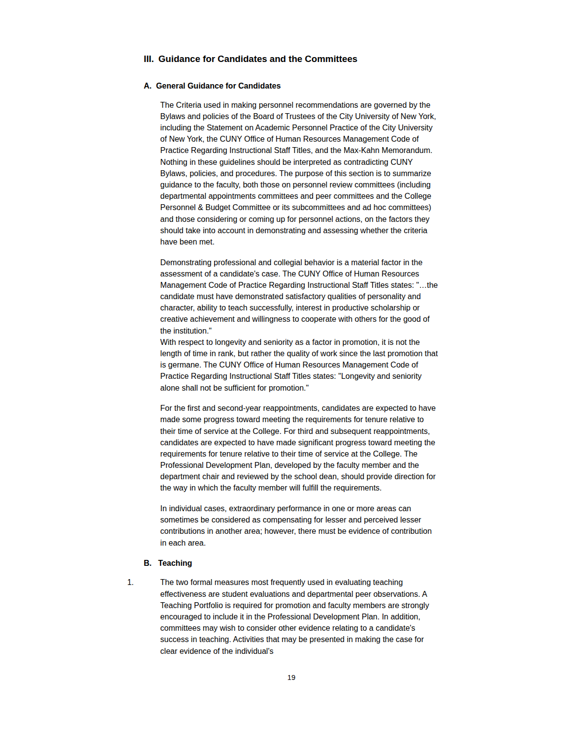III. Guidance for Candidates and the Committees
A. General Guidance for Candidates
The Criteria used in making personnel recommendations are governed by the Bylaws and policies of the Board of Trustees of the City University of New York, including the Statement on Academic Personnel Practice of the City University of New York, the CUNY Office of Human Resources Management Code of Practice Regarding Instructional Staff Titles, and the Max-Kahn Memorandum. Nothing in these guidelines should be interpreted as contradicting CUNY Bylaws, policies, and procedures. The purpose of this section is to summarize guidance to the faculty, both those on personnel review committees (including departmental appointments committees and peer committees and the College Personnel & Budget Committee or its subcommittees and ad hoc committees) and those considering or coming up for personnel actions, on the factors they should take into account in demonstrating and assessing whether the criteria have been met.
Demonstrating professional and collegial behavior is a material factor in the assessment of a candidate's case. The CUNY Office of Human Resources Management Code of Practice Regarding Instructional Staff Titles states: "…the candidate must have demonstrated satisfactory qualities of personality and character, ability to teach successfully, interest in productive scholarship or creative achievement and willingness to cooperate with others for the good of the institution."
With respect to longevity and seniority as a factor in promotion, it is not the length of time in rank, but rather the quality of work since the last promotion that is germane. The CUNY Office of Human Resources Management Code of Practice Regarding Instructional Staff Titles states: "Longevity and seniority alone shall not be sufficient for promotion."
For the first and second-year reappointments, candidates are expected to have made some progress toward meeting the requirements for tenure relative to their time of service at the College. For third and subsequent reappointments, candidates are expected to have made significant progress toward meeting the requirements for tenure relative to their time of service at the College. The Professional Development Plan, developed by the faculty member and the department chair and reviewed by the school dean, should provide direction for the way in which the faculty member will fulfill the requirements.
In individual cases, extraordinary performance in one or more areas can sometimes be considered as compensating for lesser and perceived lesser contributions in another area; however, there must be evidence of contribution in each area.
B. Teaching
1. The two formal measures most frequently used in evaluating teaching effectiveness are student evaluations and departmental peer observations. A Teaching Portfolio is required for promotion and faculty members are strongly encouraged to include it in the Professional Development Plan. In addition, committees may wish to consider other evidence relating to a candidate's success in teaching. Activities that may be presented in making the case for clear evidence of the individual's
19